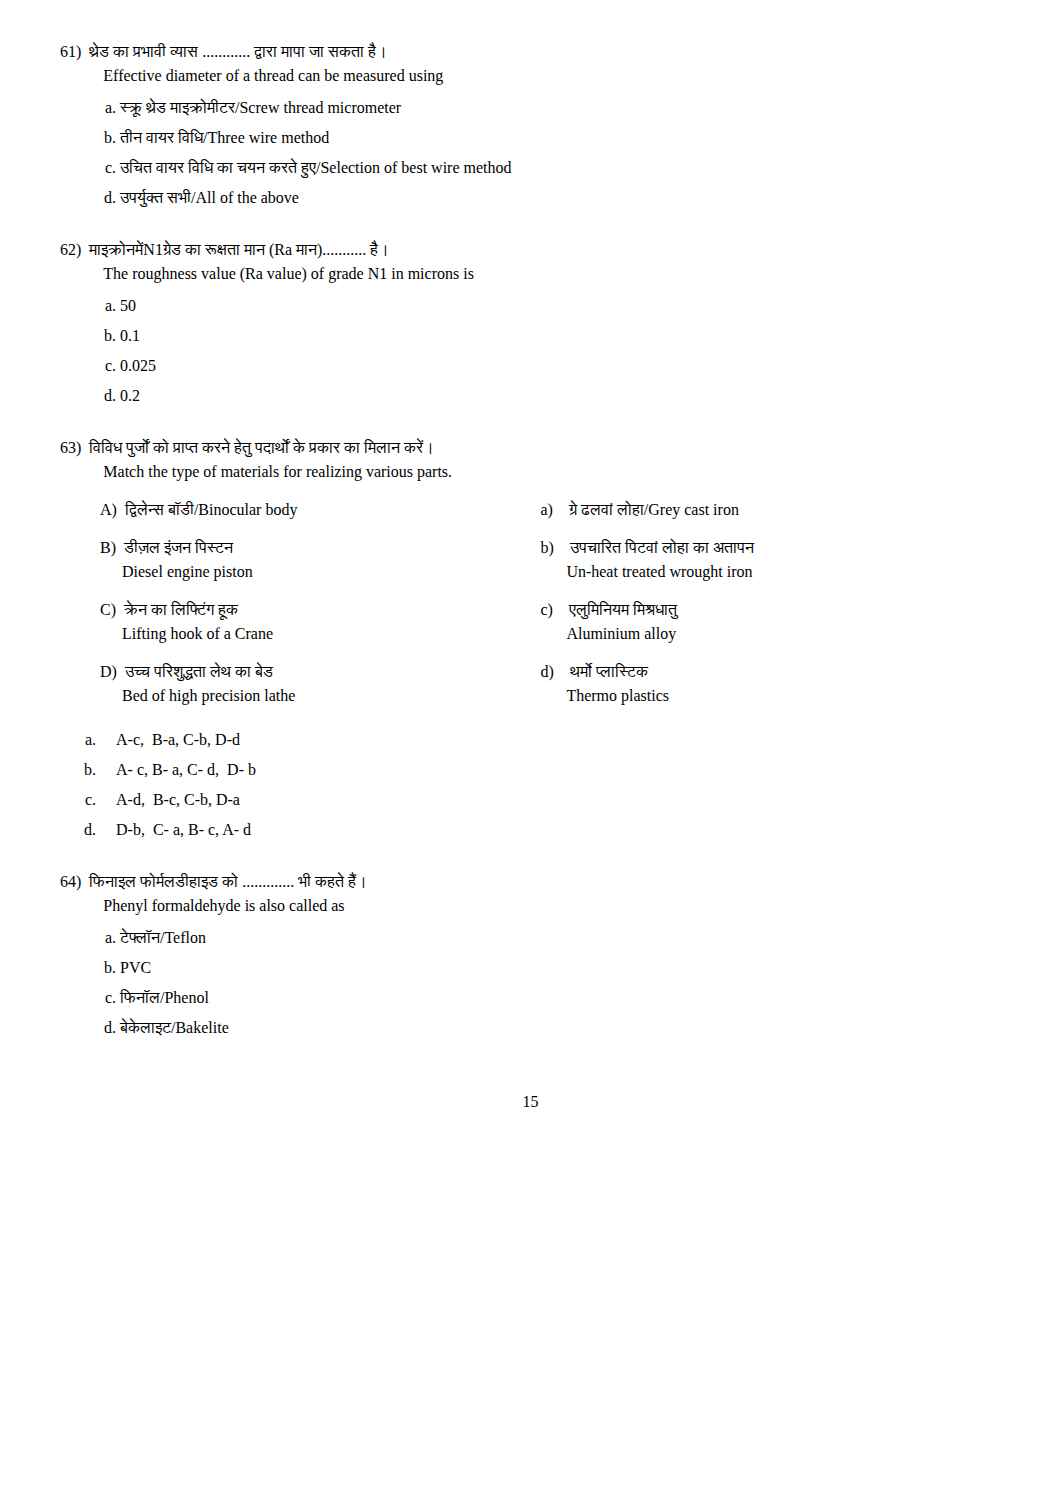61) थ्रेड का प्रभावी व्यास ............ द्वारा मापा जा सकता है। Effective diameter of a thread can be measured using
स्क्रू थ्रेड माइक्रोमीटर/Screw thread micrometer
तीन वायर विधि/Three wire method
उचित वायर विधि का चयन करते हुए/Selection of best wire method
उपर्युक्त सभी/All of the above
62) माइक्रोनमेंN1ग्रेड का रूक्षता मान (Ra मान)........... है। The roughness value (Ra value) of grade N1 in microns is
50
0.1
0.025
0.2
63) विविध पुर्जों को प्राप्त करने हेतु पदार्थों के प्रकार का मिलान करें। Match the type of materials for realizing various parts.
| A) द्विलेन्स बॉडी/Binocular body | a) ग्रे ढलवां लोहा/Grey cast iron |
| B) डीज़ल इंजन पिस्टन Diesel engine piston | b) उपचारित पिटवां लोहा का अतापन Un-heat treated wrought iron |
| C) क्रेन का लिफ्टिंग हूक Lifting hook of a Crane | c) एलुमिनियम मिश्रधातु Aluminium alloy |
| D) उच्च परिशुद्धता लेथ का बेड Bed of high precision lathe | d) थर्मो प्लास्टिक Thermo plastics |
A-c, B-a, C-b, D-d
A- c, B- a, C- d, D- b
A-d, B-c, C-b, D-a
D-b, C- a, B- c, A- d
64) फिनाइल फोर्मलडीहाइड को ............. भी कहते हैं। Phenyl formaldehyde is also called as
टेफ्लॉन/Teflon
PVC
फिनॉल/Phenol
बेकेलाइट/Bakelite
15